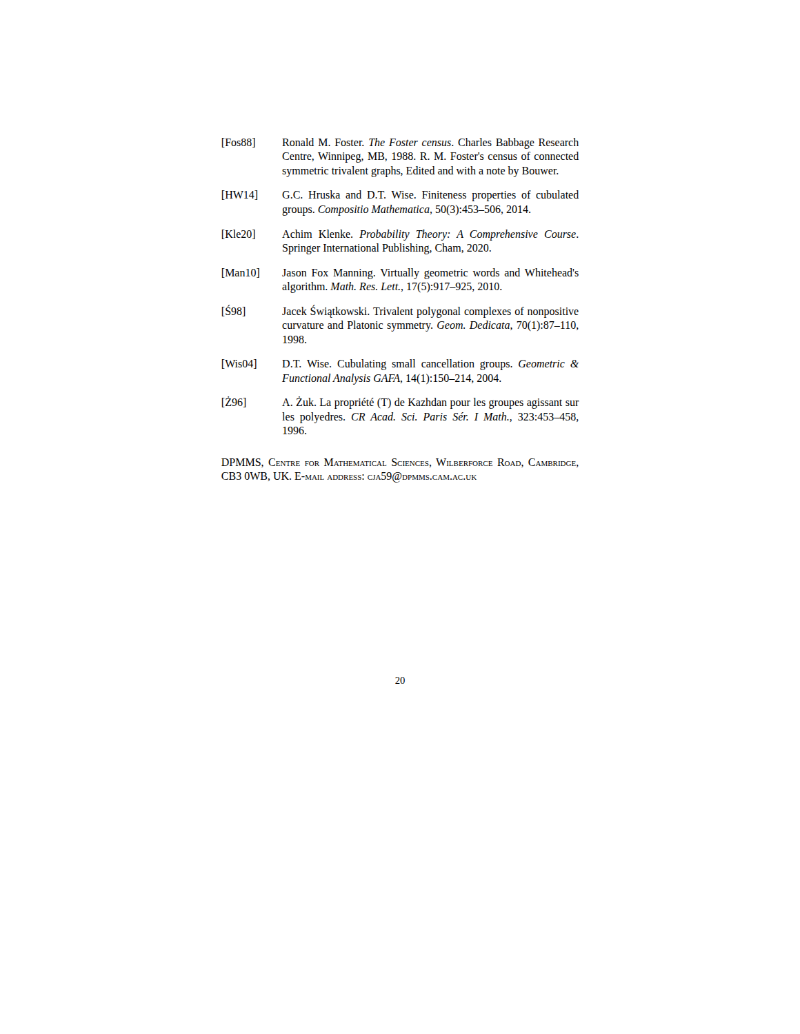[Fos88]
Ronald M. Foster. The Foster census. Charles Babbage Research Centre, Winnipeg, MB, 1988. R. M. Foster's census of connected symmetric trivalent graphs, Edited and with a note by Bouwer.
[HW14]
G.C. Hruska and D.T. Wise. Finiteness properties of cubulated groups. Compositio Mathematica, 50(3):453–506, 2014.
[Kle20]
Achim Klenke. Probability Theory: A Comprehensive Course. Springer International Publishing, Cham, 2020.
[Man10]
Jason Fox Manning. Virtually geometric words and Whitehead's algorithm. Math. Res. Lett., 17(5):917–925, 2010.
[Ś98]
Jacek Świątkowski. Trivalent polygonal complexes of nonpositive curvature and Platonic symmetry. Geom. Dedicata, 70(1):87–110, 1998.
[Wis04]
D.T. Wise. Cubulating small cancellation groups. Geometric & Functional Analysis GAFA, 14(1):150–214, 2004.
[Ż96]
A. Żuk. La propriété (T) de Kazhdan pour les groupes agissant sur les polyedres. CR Acad. Sci. Paris Sér. I Math., 323:453–458, 1996.
DPMMS, Centre for Mathematical Sciences, Wilberforce Road, Cambridge, CB3 0WB, UK. E-mail address: cja59@dpmms.cam.ac.uk
20